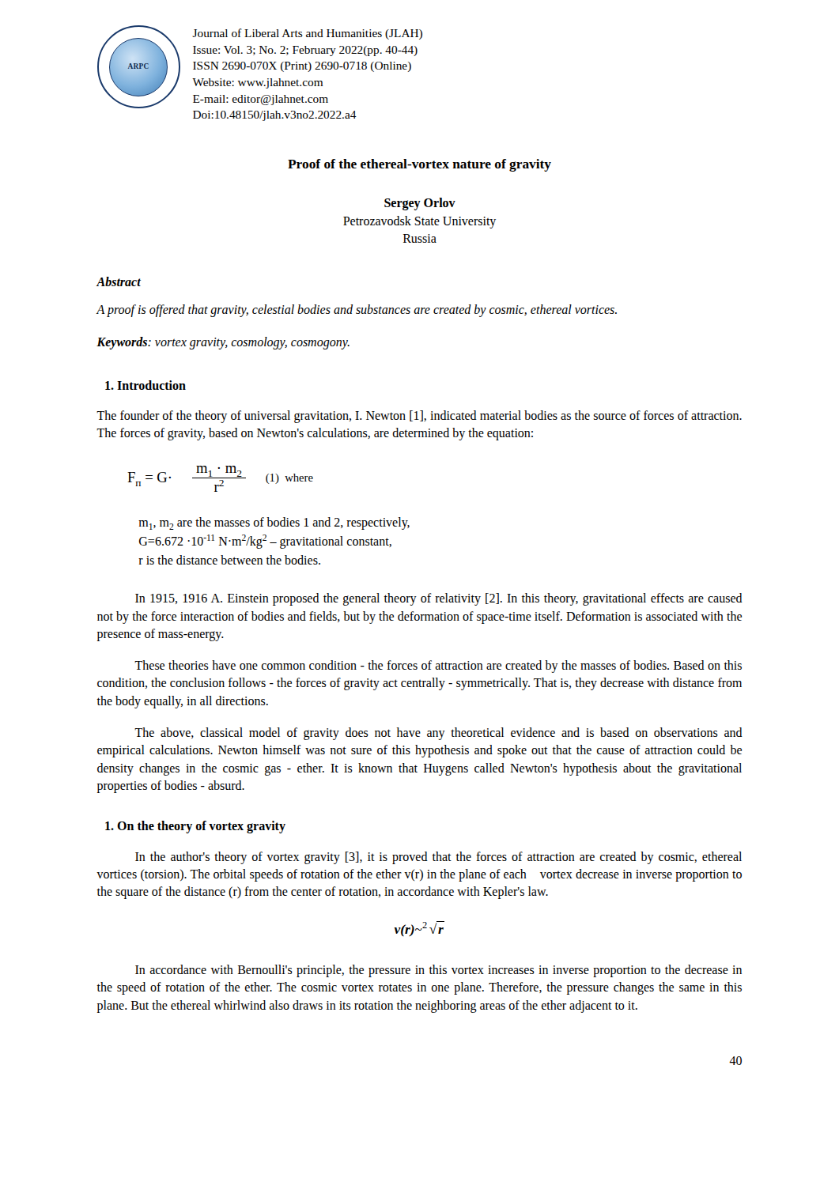ARPC
Journal of Liberal Arts and Humanities (JLAH)
Issue: Vol. 3; No. 2; February 2022(pp. 40-44)
ISSN 2690-070X (Print) 2690-0718 (Online)
Website: www.jlahnet.com
E-mail: editor@jlahnet.com
Doi:10.48150/jlah.v3no2.2022.a4
Proof of the ethereal-vortex nature of gravity
Sergey Orlov
Petrozavodsk State University
Russia
Abstract
A proof is offered that gravity, celestial bodies and substances are created by cosmic, ethereal vortices.
Keywords: vortex gravity, cosmology, cosmogony.
Introduction
The founder of the theory of universal gravitation, I. Newton [1], indicated material bodies as the source of forces of attraction. The forces of gravity, based on Newton's calculations, are determined by the equation:
Fп = G· m1 · m2 r2 (1) where
m1, m2 are the masses of bodies 1 and 2, respectively,
G=6.672 ·10-11 N·m2/kg2 – gravitational constant,
r is the distance between the bodies.
In 1915, 1916 A. Einstein proposed the general theory of relativity [2]. In this theory, gravitational effects are caused not by the force interaction of bodies and fields, but by the deformation of space-time itself. Deformation is associated with the presence of mass-energy.
These theories have one common condition - the forces of attraction are created by the masses of bodies. Based on this condition, the conclusion follows - the forces of gravity act centrally - symmetrically. That is, they decrease with distance from the body equally, in all directions.
The above, classical model of gravity does not have any theoretical evidence and is based on observations and empirical calculations. Newton himself was not sure of this hypothesis and spoke out that the cause of attraction could be density changes in the cosmic gas - ether. It is known that Huygens called Newton's hypothesis about the gravitational properties of bodies - absurd.
On the theory of vortex gravity
In the author's theory of vortex gravity [3], it is proved that the forces of attraction are created by cosmic, ethereal vortices (torsion). The orbital speeds of rotation of the ether v(r) in the plane of each vortex decrease in inverse proportion to the square of the distance (r) from the center of rotation, in accordance with Kepler's law.
v(r)~2√r
In accordance with Bernoulli's principle, the pressure in this vortex increases in inverse proportion to the decrease in the speed of rotation of the ether. The cosmic vortex rotates in one plane. Therefore, the pressure changes the same in this plane. But the ethereal whirlwind also draws in its rotation the neighboring areas of the ether adjacent to it.
40